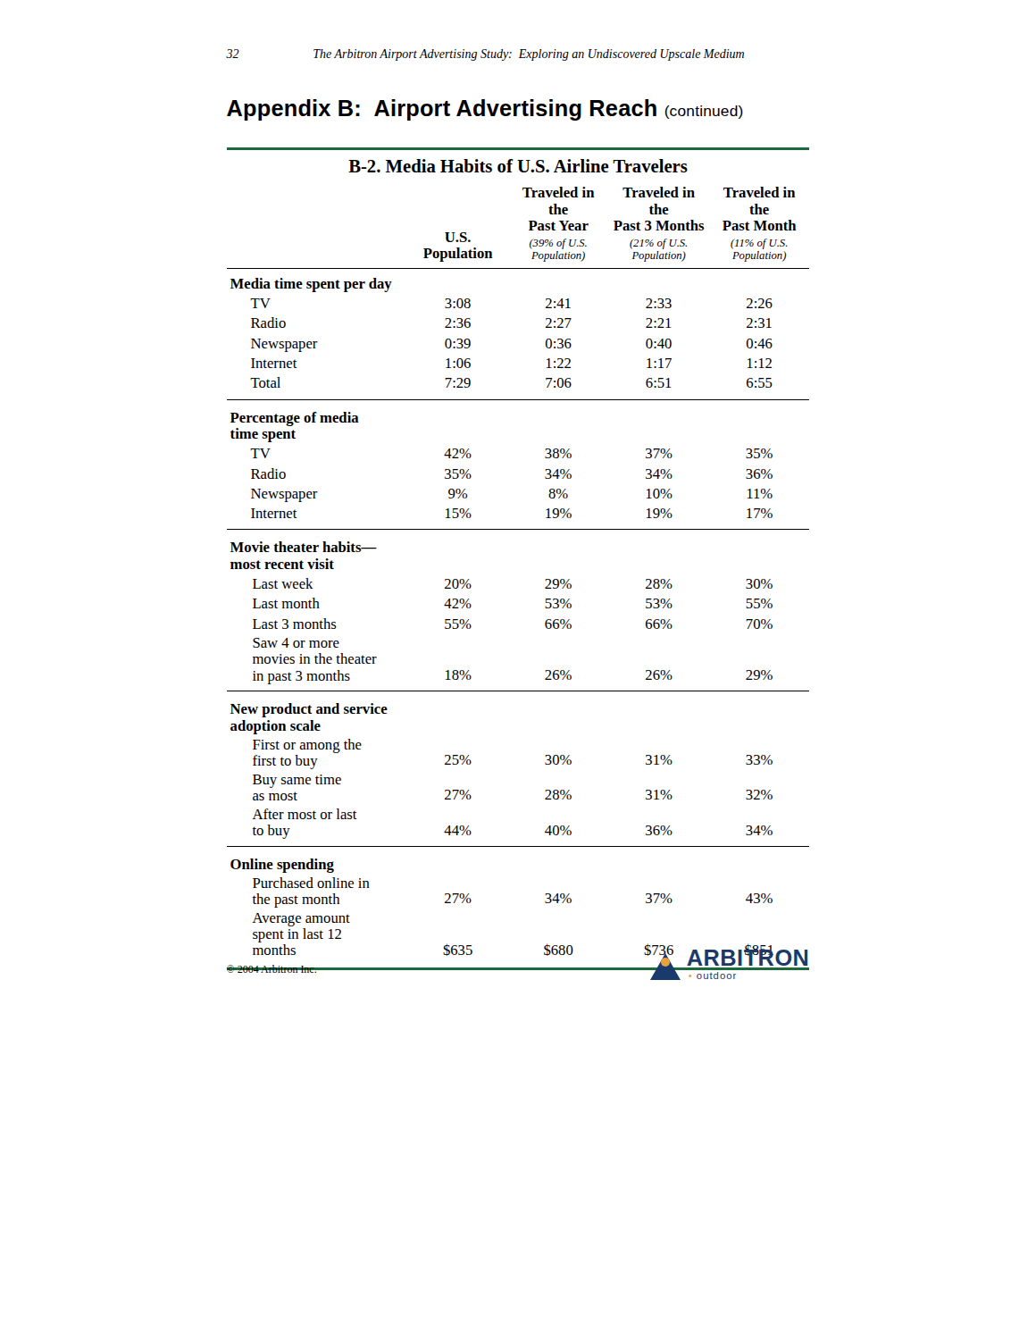32 The Arbitron Airport Advertising Study: Exploring an Undiscovered Upscale Medium
Appendix B: Airport Advertising Reach (continued)
B-2. Media Habits of U.S. Airline Travelers
| | U.S. Population | Traveled in the Past Year (39% of U.S. Population) | Traveled in the Past 3 Months (21% of U.S. Population) | Traveled in the Past Month (11% of U.S. Population) |
| --- | --- | --- | --- | --- |
| Media time spent per day |
| TV | 3:08 | 2:41 | 2:33 | 2:26 |
| Radio | 2:36 | 2:27 | 2:21 | 2:31 |
| Newspaper | 0:39 | 0:36 | 0:40 | 0:46 |
| Internet | 1:06 | 1:22 | 1:17 | 1:12 |
| Total | 7:29 | 7:06 | 6:51 | 6:55 |
| Percentage of media time spent |
| TV | 42% | 38% | 37% | 35% |
| Radio | 35% | 34% | 34% | 36% |
| Newspaper | 9% | 8% | 10% | 11% |
| Internet | 15% | 19% | 19% | 17% |
| Movie theater habits— most recent visit |
| Last week | 20% | 29% | 28% | 30% |
| Last month | 42% | 53% | 53% | 55% |
| Last 3 months | 55% | 66% | 66% | 70% |
| Saw 4 or more movies in the theater in past 3 months | 18% | 26% | 26% | 29% |
| New product and service adoption scale |
| First or among the first to buy | 25% | 30% | 31% | 33% |
| Buy same time as most | 27% | 28% | 31% | 32% |
| After most or last to buy | 44% | 40% | 36% | 34% |
| Online spending |
| Purchased online in the past month | 27% | 34% | 37% | 43% |
| Average amount spent in last 12 months | $635 | $680 | $736 | $851 |
© 2004 Arbitron Inc. ARBITRON
• outdoor